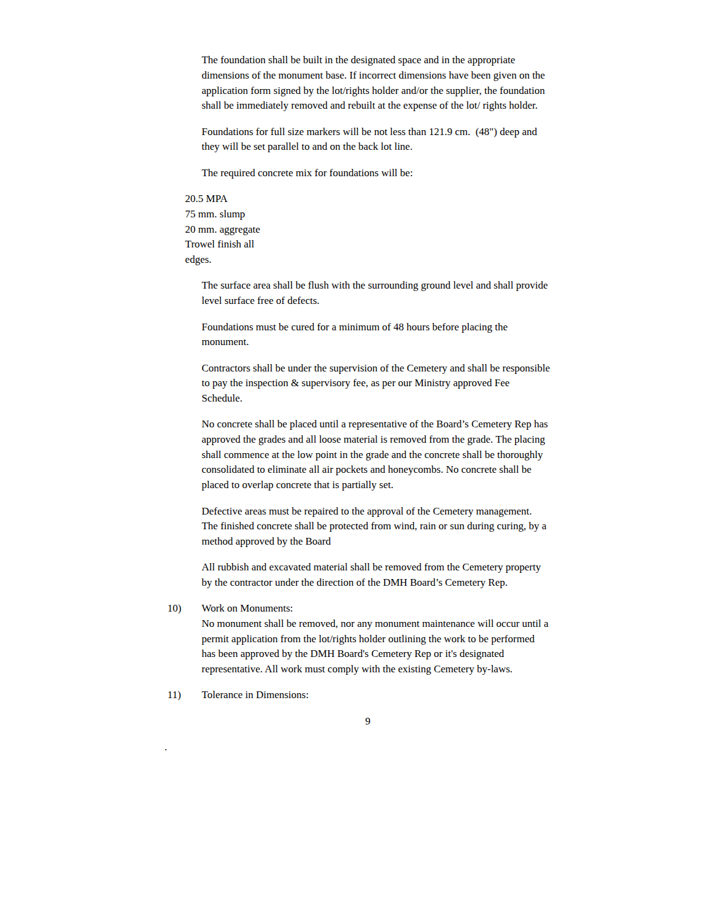The foundation shall be built in the designated space and in the appropriate dimensions of the monument base. If incorrect dimensions have been given on the application form signed by the lot/rights holder and/or the supplier, the foundation shall be immediately removed and rebuilt at the expense of the lot/ rights holder.
Foundations for full size markers will be not less than 121.9 cm. (48") deep and they will be set parallel to and on the back lot line.
The required concrete mix for foundations will be:
20.5 MPA
75 mm. slump
20 mm. aggregate
Trowel finish all
edges.
The surface area shall be flush with the surrounding ground level and shall provide level surface free of defects.
Foundations must be cured for a minimum of 48 hours before placing the monument.
Contractors shall be under the supervision of the Cemetery and shall be responsible to pay the inspection & supervisory fee, as per our Ministry approved Fee Schedule.
No concrete shall be placed until a representative of the Board’s Cemetery Rep has approved the grades and all loose material is removed from the grade. The placing shall commence at the low point in the grade and the concrete shall be thoroughly consolidated to eliminate all air pockets and honeycombs. No concrete shall be placed to overlap concrete that is partially set.
Defective areas must be repaired to the approval of the Cemetery management. The finished concrete shall be protected from wind, rain or sun during curing, by a method approved by the Board
All rubbish and excavated material shall be removed from the Cemetery property by the contractor under the direction of the DMH Board’s Cemetery Rep.
10) Work on Monuments:
No monument shall be removed, nor any monument maintenance will occur until a permit application from the lot/rights holder outlining the work to be performed has been approved by the DMH Board's Cemetery Rep or it's designated representative. All work must comply with the existing Cemetery by-laws.
11) Tolerance in Dimensions:
9
.